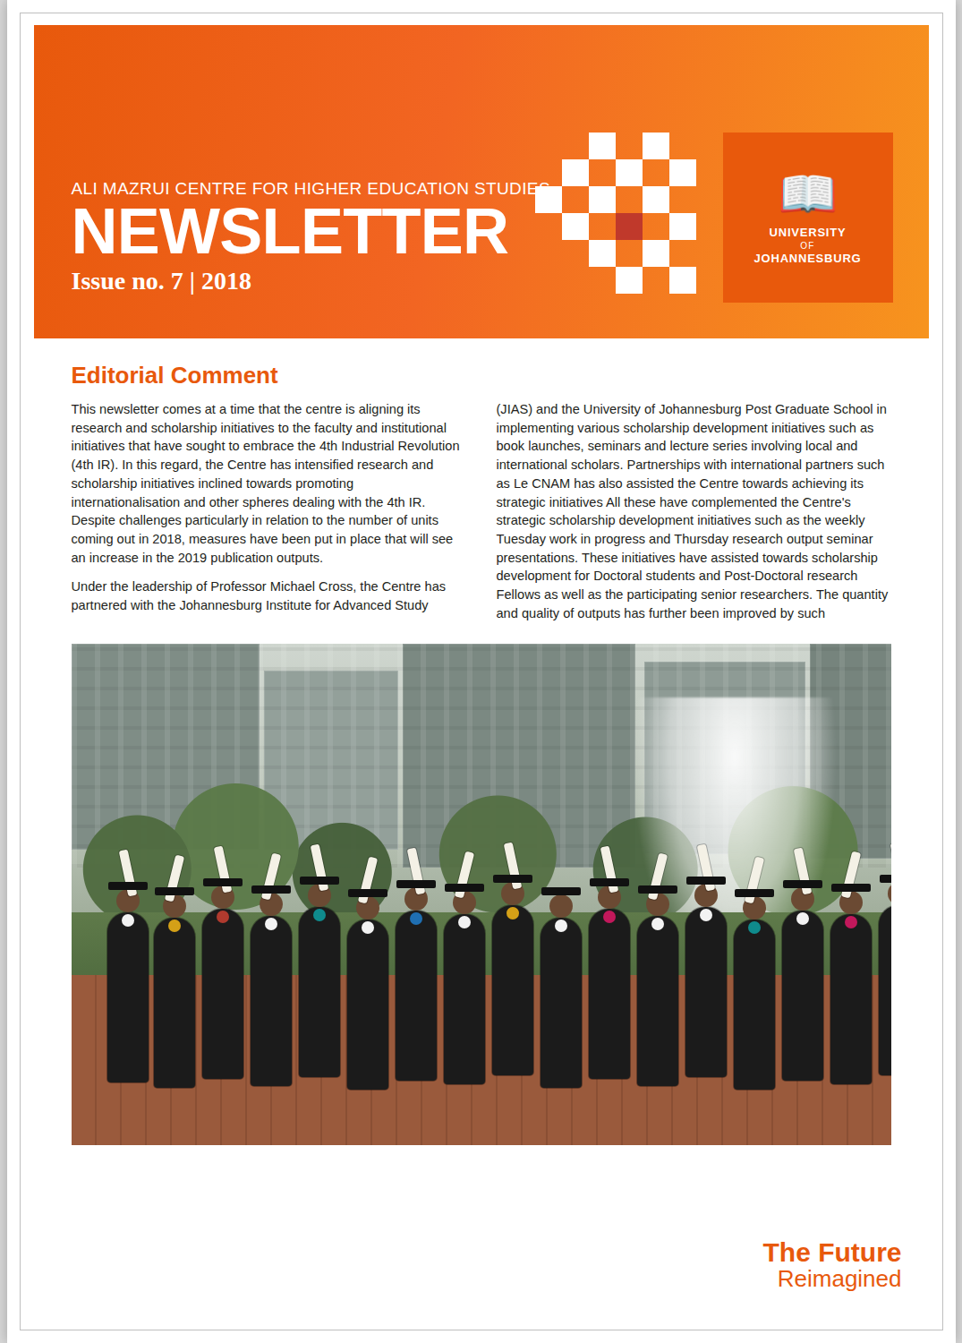📖
University of Johannesburg
Ali Mazrui Centre for Higher Education Studies
Newsletter
Issue no. 7 | 2018
Editorial Comment
This newsletter comes at a time that the centre is aligning its research and scholarship initiatives to the faculty and institutional initiatives that have sought to embrace the 4th Industrial Revolution (4th IR). In this regard, the Centre has intensified research and scholarship initiatives inclined towards promoting internationalisation and other spheres dealing with the 4th IR. Despite challenges particularly in relation to the number of units coming out in 2018, measures have been put in place that will see an increase in the 2019 publication outputs.
Under the leadership of Professor Michael Cross, the Centre has partnered with the Johannesburg Institute for Advanced Study (JIAS) and the University of Johannesburg Post Graduate School in implementing various scholarship development initiatives such as book launches, seminars and lecture series involving local and international scholars. Partnerships with international partners such as Le CNAM has also assisted the Centre towards achieving its strategic initiatives All these have complemented the Centre's strategic scholarship development initiatives such as the weekly Tuesday work in progress and Thursday research output seminar presentations. These initiatives have assisted towards scholarship development for Doctoral students and Post-Doctoral research Fellows as well as the participating senior researchers. The quantity and quality of outputs has further been improved by such
The Future
Reimagined